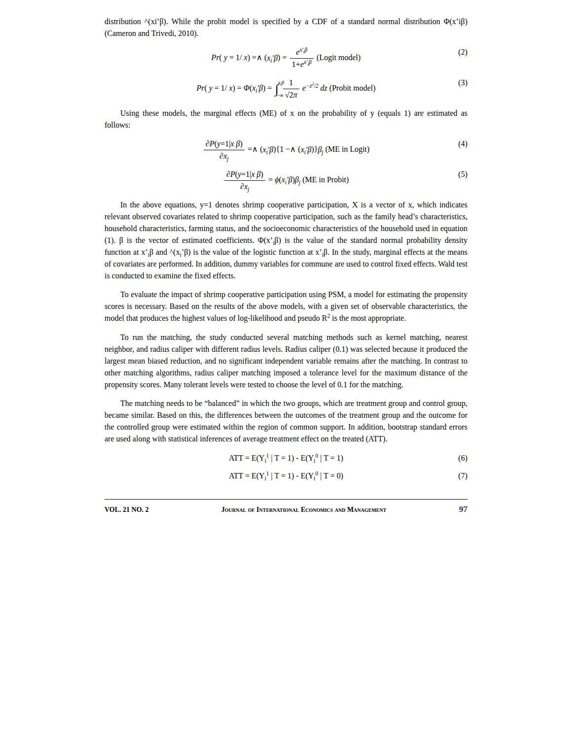distribution ^(xi’β). While the probit model is specified by a CDF of a standard normal distribution Φ(x’iβ) (Cameron and Trivedi, 2010).
Pr( y = 1/ x) =∧ (xi′β) = ex′iβ 1+ex′iβ (Logit model)
(2)
Pr( y = 1/ x) = Φ(xi′β) = ∫xiβ−∞ 1√2π e−z2/2 dz (Probit model)
(3)
Using these models, the marginal effects (ME) of x on the probability of y (equals 1) are estimated as follows:
∂P(y=1|x β)∂xj =∧ (xi′β){1 −∧ (xi′β)}βj (ME in Logit)
(4)
∂P(y=1|x β)∂xj = ϕ(xi′β)βj (ME in Probit)
(5)
In the above equations, y=1 denotes shrimp cooperative participation, X is a vector of x, which indicates relevant observed covariates related to shrimp cooperative participation, such as the family head’s characteristics, household characteristics, farming status, and the socioeconomic characteristics of the household used in equation (1). β is the vector of estimated coefficients. Φ(x’iβ) is the value of the standard normal probability density function at x’iβ and ^(xi’β) is the value of the logistic function at x’iβ. In the study, marginal effects at the means of covariates are performed. In addition, dummy variables for commune are used to control fixed effects. Wald test is conducted to examine the fixed effects.
To evaluate the impact of shrimp cooperative participation using PSM, a model for estimating the propensity scores is necessary. Based on the results of the above models, with a given set of observable characteristics, the model that produces the highest values of log-likelihood and pseudo R2 is the most appropriate.
To run the matching, the study conducted several matching methods such as kernel matching, nearest neighbor, and radius caliper with different radius levels. Radius caliper (0.1) was selected because it produced the largest mean biased reduction, and no significant independent variable remains after the matching. In contrast to other matching algorithms, radius caliper matching imposed a tolerance level for the maximum distance of the propensity scores. Many tolerant levels were tested to choose the level of 0.1 for the matching.
The matching needs to be “balanced” in which the two groups, which are treatment group and control group, became similar. Based on this, the differences between the outcomes of the treatment group and the outcome for the controlled group were estimated within the region of common support. In addition, bootstrap standard errors are used along with statistical inferences of average treatment effect on the treated (ATT).
ATT = E(Yi1 | T = 1) - E(Yi0 | T = 1)
(6)
ATT = E(Yi1 | T = 1) - E(Yi0 | T = 0)
(7)
VOL. 21 NO. 2 Journal of International Economics and Management 97